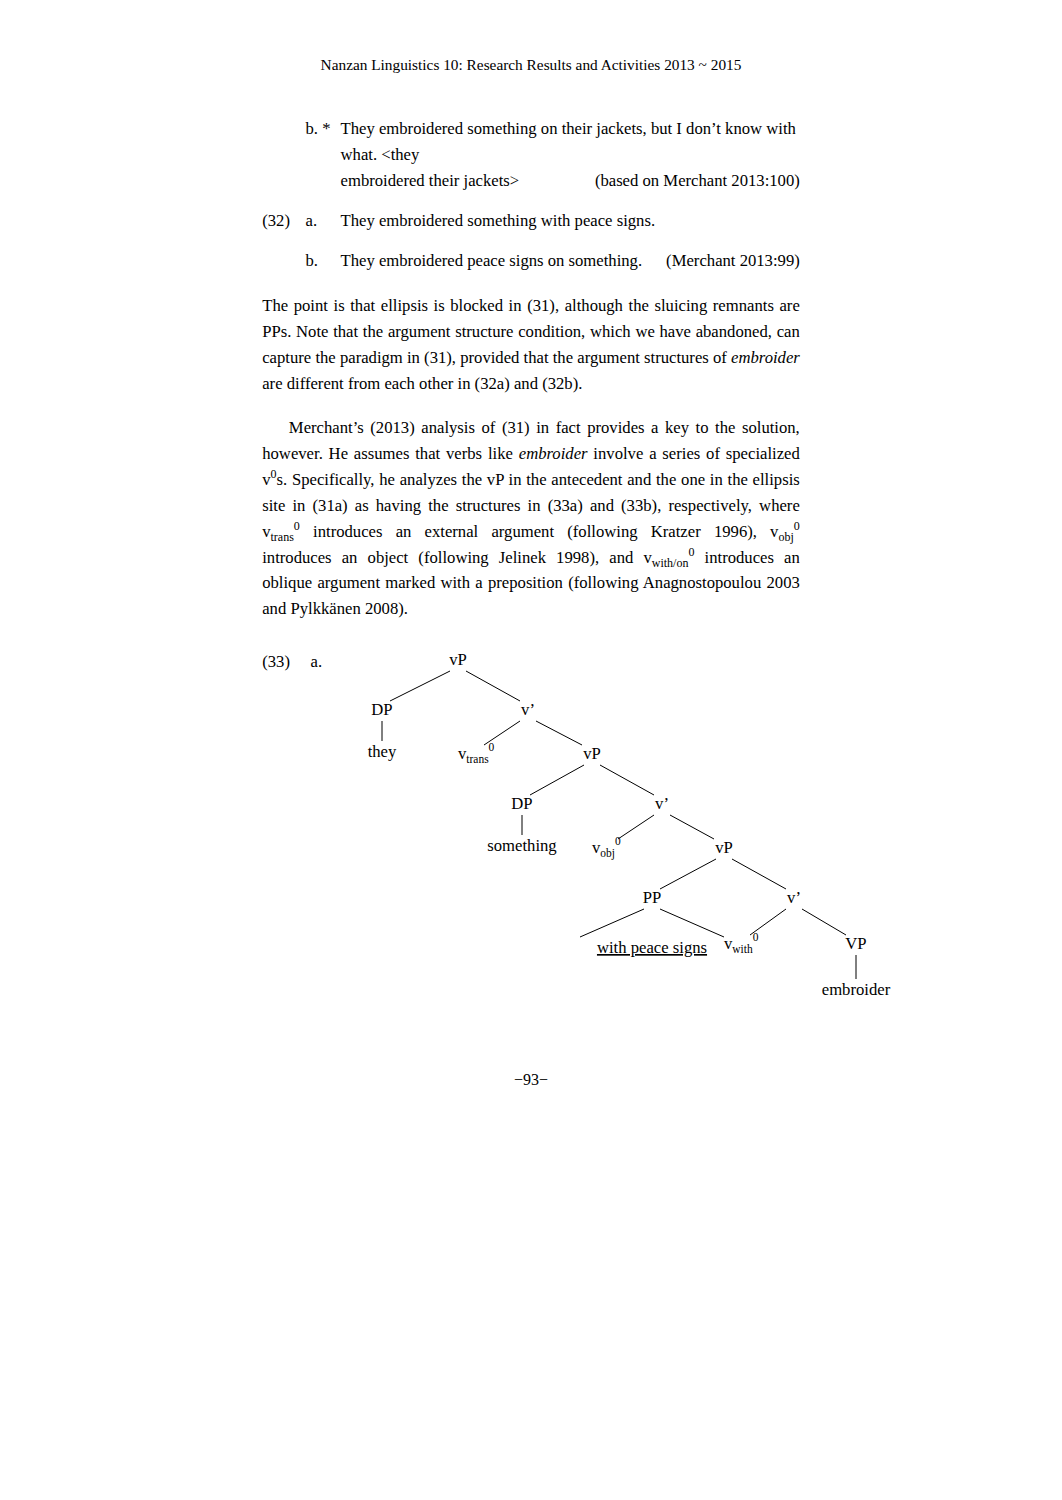Nanzan Linguistics 10: Research Results and Activities 2013 ~ 2015
b. *
They embroidered something on their jackets, but I don’t know with what. <they
embroidered their jackets>(based on Merchant 2013:100)
(32)
a.
They embroidered something with peace signs.
b.
They embroidered peace signs on something.(Merchant 2013:99)
The point is that ellipsis is blocked in (31), although the sluicing remnants are PPs. Note that the argument structure condition, which we have abandoned, can capture the paradigm in (31), provided that the argument structures of embroider are different from each other in (32a) and (32b).
Merchant’s (2013) analysis of (31) in fact provides a key to the solution, however. He assumes that verbs like embroider involve a series of specialized v0s. Specifically, he analyzes the vP in the antecedent and the one in the ellipsis site in (31a) as having the structures in (33a) and (33b), respectively, where vtrans0 introduces an external argument (following Kratzer 1996), vobj0 introduces an object (following Jelinek 1998), and vwith/on0 introduces an oblique argument marked with a preposition (following Anagnostopoulou 2003 and Pylkkänen 2008).
(33)
a.
vP DP they v’ vtrans0 vP DP something v’ vobj0 vP PP with peace signs v’ vwith0 VP embroider
−93−